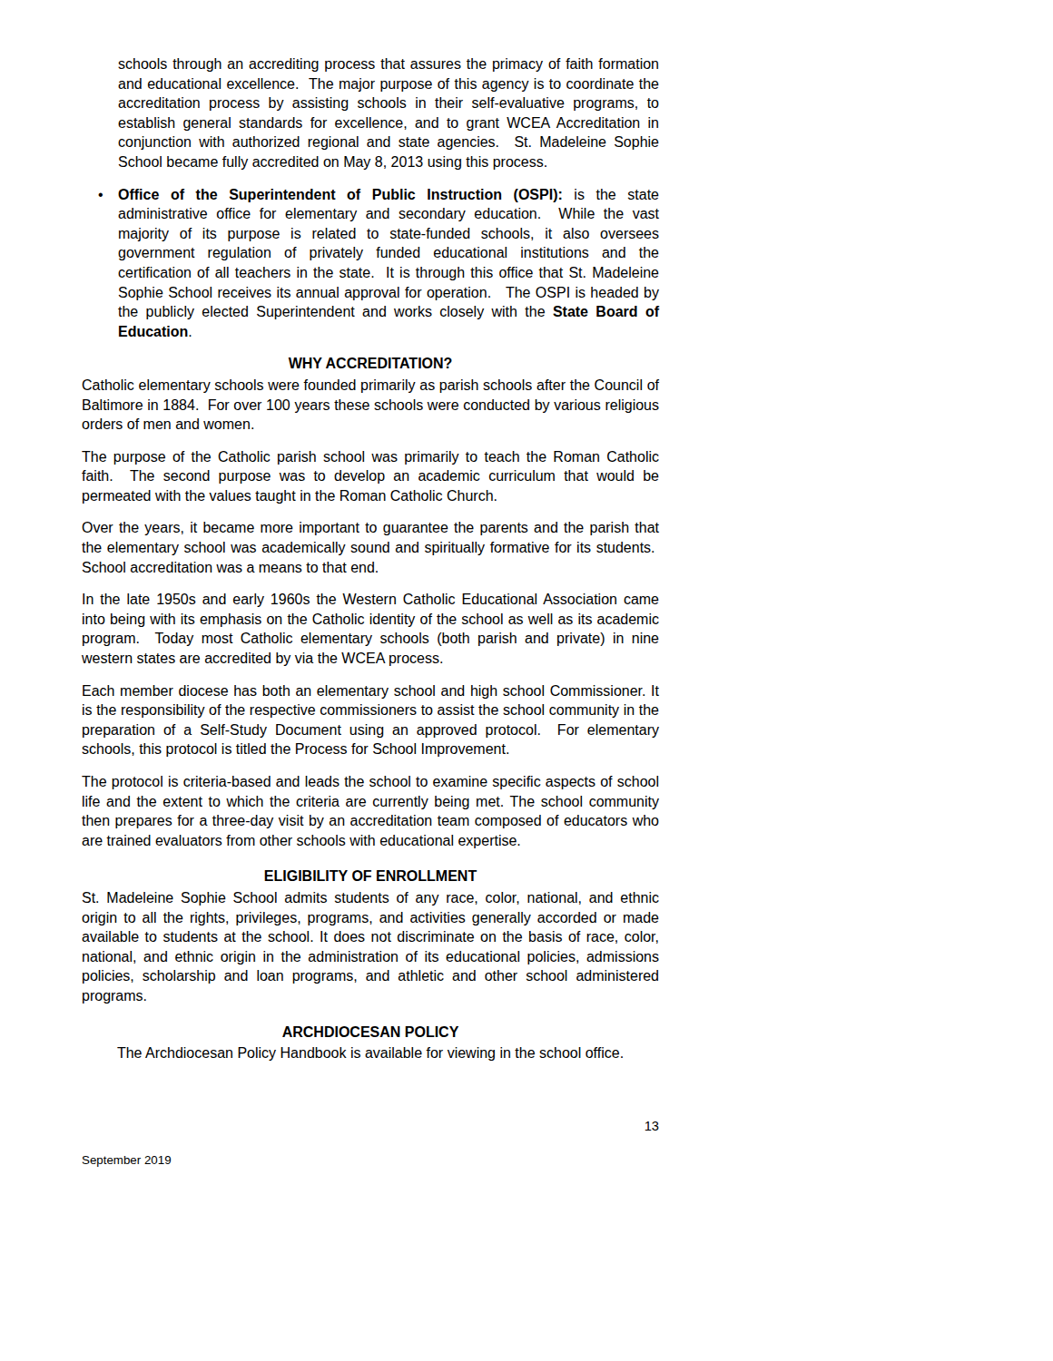schools through an accrediting process that assures the primacy of faith formation and educational excellence. The major purpose of this agency is to coordinate the accreditation process by assisting schools in their self-evaluative programs, to establish general standards for excellence, and to grant WCEA Accreditation in conjunction with authorized regional and state agencies. St. Madeleine Sophie School became fully accredited on May 8, 2013 using this process.
•
Office of the Superintendent of Public Instruction (OSPI): is the state administrative office for elementary and secondary education. While the vast majority of its purpose is related to state-funded schools, it also oversees government regulation of privately funded educational institutions and the certification of all teachers in the state. It is through this office that St. Madeleine Sophie School receives its annual approval for operation. The OSPI is headed by the publicly elected Superintendent and works closely with the State Board of Education.
WHY ACCREDITATION?
Catholic elementary schools were founded primarily as parish schools after the Council of Baltimore in 1884. For over 100 years these schools were conducted by various religious orders of men and women.
The purpose of the Catholic parish school was primarily to teach the Roman Catholic faith. The second purpose was to develop an academic curriculum that would be permeated with the values taught in the Roman Catholic Church.
Over the years, it became more important to guarantee the parents and the parish that the elementary school was academically sound and spiritually formative for its students. School accreditation was a means to that end.
In the late 1950s and early 1960s the Western Catholic Educational Association came into being with its emphasis on the Catholic identity of the school as well as its academic program. Today most Catholic elementary schools (both parish and private) in nine western states are accredited by via the WCEA process.
Each member diocese has both an elementary school and high school Commissioner. It is the responsibility of the respective commissioners to assist the school community in the preparation of a Self-Study Document using an approved protocol. For elementary schools, this protocol is titled the Process for School Improvement.
The protocol is criteria-based and leads the school to examine specific aspects of school life and the extent to which the criteria are currently being met. The school community then prepares for a three-day visit by an accreditation team composed of educators who are trained evaluators from other schools with educational expertise.
ELIGIBILITY OF ENROLLMENT
St. Madeleine Sophie School admits students of any race, color, national, and ethnic origin to all the rights, privileges, programs, and activities generally accorded or made available to students at the school. It does not discriminate on the basis of race, color, national, and ethnic origin in the administration of its educational policies, admissions policies, scholarship and loan programs, and athletic and other school administered programs.
ARCHDIOCESAN POLICY
The Archdiocesan Policy Handbook is available for viewing in the school office.
13
September 2019